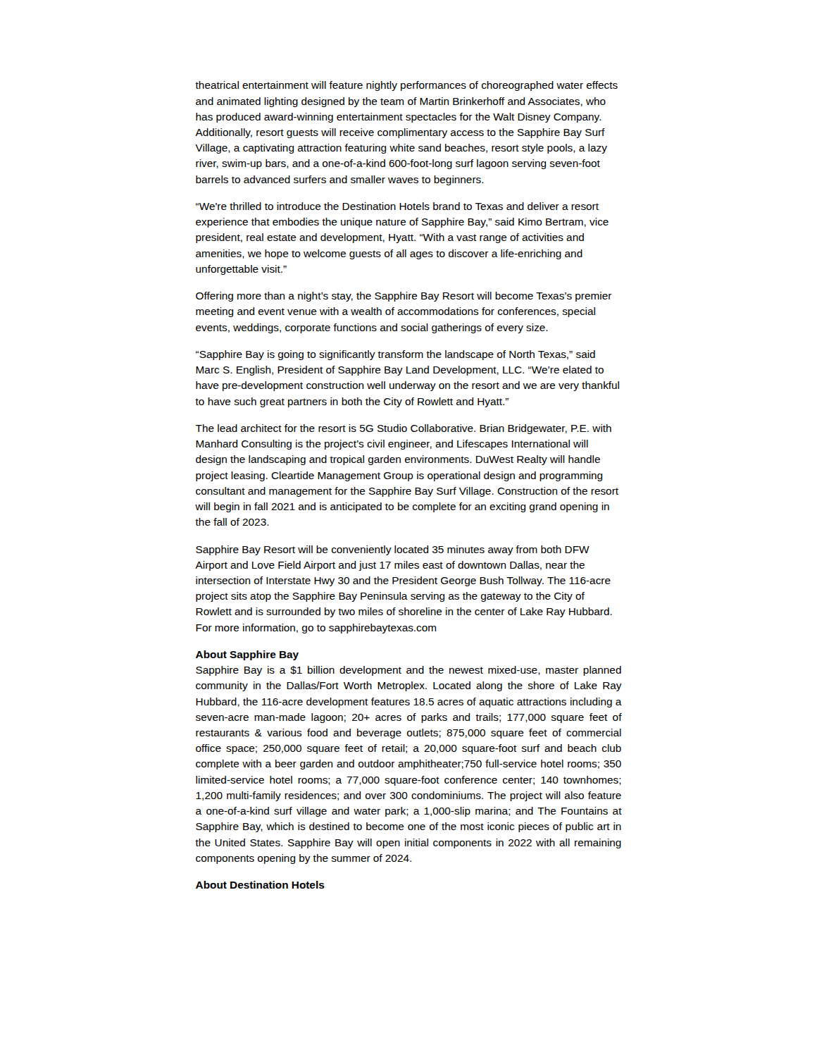theatrical entertainment will feature nightly performances of choreographed water effects and animated lighting designed by the team of Martin Brinkerhoff and Associates, who has produced award-winning entertainment spectacles for the Walt Disney Company. Additionally, resort guests will receive complimentary access to the Sapphire Bay Surf Village, a captivating attraction featuring white sand beaches, resort style pools, a lazy river, swim-up bars, and a one-of-a-kind 600-foot-long surf lagoon serving seven-foot barrels to advanced surfers and smaller waves to beginners.
“We're thrilled to introduce the Destination Hotels brand to Texas and deliver a resort experience that embodies the unique nature of Sapphire Bay,” said Kimo Bertram, vice president, real estate and development, Hyatt. “With a vast range of activities and amenities, we hope to welcome guests of all ages to discover a life-enriching and unforgettable visit.”
Offering more than a night’s stay, the Sapphire Bay Resort will become Texas’s premier meeting and event venue with a wealth of accommodations for conferences, special events, weddings, corporate functions and social gatherings of every size.
“Sapphire Bay is going to significantly transform the landscape of North Texas,” said Marc S. English, President of Sapphire Bay Land Development, LLC. “We’re elated to have pre-development construction well underway on the resort and we are very thankful to have such great partners in both the City of Rowlett and Hyatt.”
The lead architect for the resort is 5G Studio Collaborative. Brian Bridgewater, P.E. with Manhard Consulting is the project’s civil engineer, and Lifescapes International will design the landscaping and tropical garden environments. DuWest Realty will handle project leasing. Cleartide Management Group is operational design and programming consultant and management for the Sapphire Bay Surf Village. Construction of the resort will begin in fall 2021 and is anticipated to be complete for an exciting grand opening in the fall of 2023.
Sapphire Bay Resort will be conveniently located 35 minutes away from both DFW Airport and Love Field Airport and just 17 miles east of downtown Dallas, near the intersection of Interstate Hwy 30 and the President George Bush Tollway. The 116-acre project sits atop the Sapphire Bay Peninsula serving as the gateway to the City of Rowlett and is surrounded by two miles of shoreline in the center of Lake Ray Hubbard. For more information, go to sapphirebaytexas.com
About Sapphire Bay
Sapphire Bay is a $1 billion development and the newest mixed-use, master planned community in the Dallas/Fort Worth Metroplex. Located along the shore of Lake Ray Hubbard, the 116-acre development features 18.5 acres of aquatic attractions including a seven-acre man-made lagoon; 20+ acres of parks and trails; 177,000 square feet of restaurants & various food and beverage outlets; 875,000 square feet of commercial office space; 250,000 square feet of retail; a 20,000 square-foot surf and beach club complete with a beer garden and outdoor amphitheater;750 full-service hotel rooms; 350 limited-service hotel rooms; a 77,000 square-foot conference center; 140 townhomes; 1,200 multi-family residences; and over 300 condominiums. The project will also feature a one-of-a-kind surf village and water park; a 1,000-slip marina; and The Fountains at Sapphire Bay, which is destined to become one of the most iconic pieces of public art in the United States. Sapphire Bay will open initial components in 2022 with all remaining components opening by the summer of 2024.
About Destination Hotels